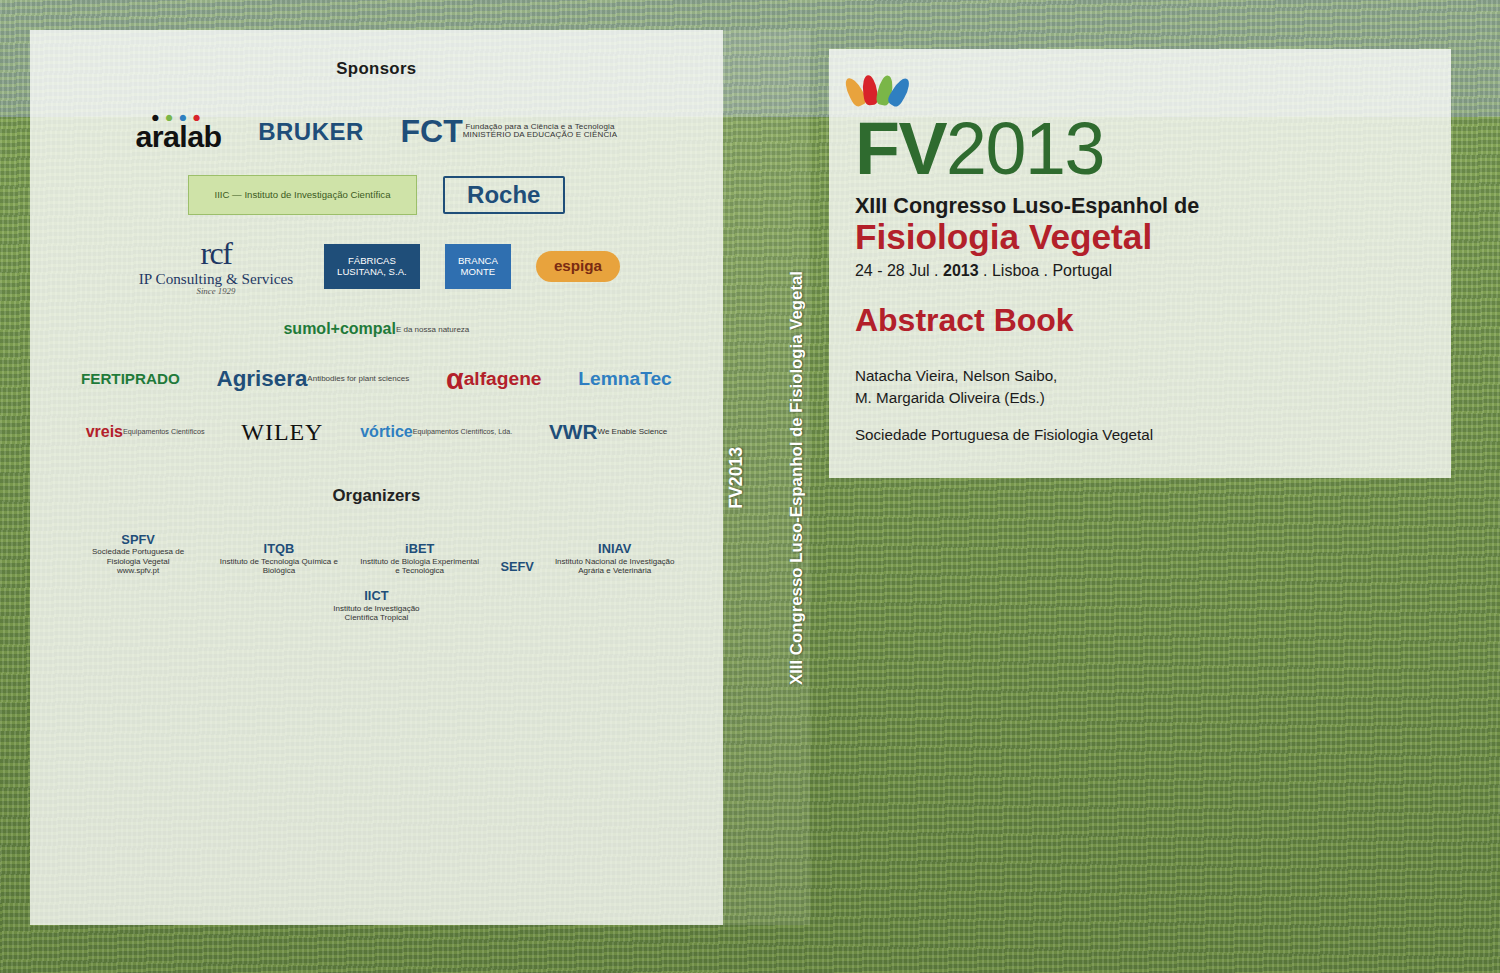Sponsors
●●●● aralab
BRUKER
FCT Fundação para a Ciência e a Tecnologia
MINISTÉRIO DA EDUCAÇÃO E CIÊNCIA
IIIC — Instituto de Investigação Científica
Roche
rcf IP Consulting & Services Since 1929
FÁBRICAS
LUSITANA, S.A.
BRANCA
MONTE
espiga
sumol+compal E da nossa natureza
FERTIPRADO
Agrisera Antibodies for plant sciences
α alfagene
LemnaTec
vreis Equipamentos Científicos
WILEY
vórtice Equipamentos Científicos, Lda.
VWR We Enable Science
Organizers
SPFVSociedade Portuguesa de Fisiologia Vegetal
www.spfv.pt
ITQBInstituto de Tecnologia Química e Biológica
iBETInstituto de Biologia Experimental e Tecnológica
SEFV
INIAVInstituto Nacional de Investigação Agrária e Veterinária
IICTInstituto de Investigação Científica Tropical
FV 2013
XIII Congresso Luso-Espanhol de Fisiologia Vegetal
FV 2013
XIII Congresso Luso-Espanhol de Fisiologia Vegetal
24 - 28 Jul . 2013 . Lisboa . Portugal
Abstract Book
Natacha Vieira, Nelson Saibo,
M. Margarida Oliveira (Eds.)
Sociedade Portuguesa de Fisiologia Vegetal